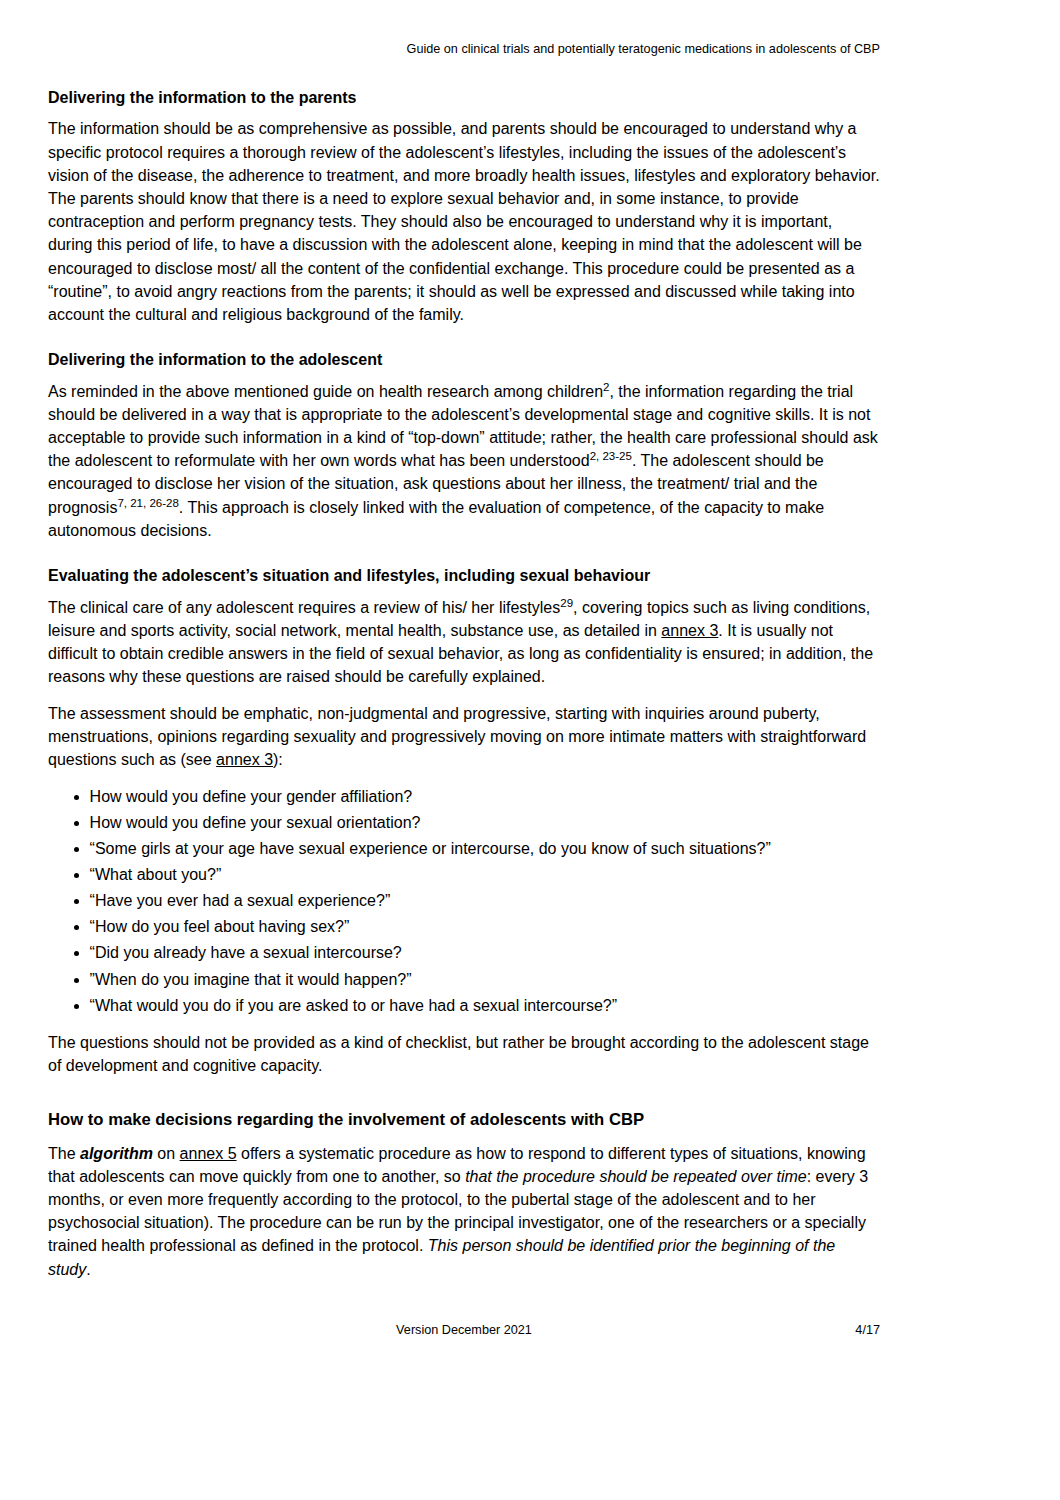Guide on clinical trials and potentially teratogenic medications in adolescents of CBP
Delivering the information to the parents
The information should be as comprehensive as possible, and parents should be encouraged to understand why a specific protocol requires a thorough review of the adolescent’s lifestyles, including the issues of the adolescent’s vision of the disease, the adherence to treatment, and more broadly health issues, lifestyles and exploratory behavior. The parents should know that there is a need to explore sexual behavior and, in some instance, to provide contraception and perform pregnancy tests. They should also be encouraged to understand why it is important, during this period of life, to have a discussion with the adolescent alone, keeping in mind that the adolescent will be encouraged to disclose most/ all the content of the confidential exchange. This procedure could be presented as a “routine”, to avoid angry reactions from the parents; it should as well be expressed and discussed while taking into account the cultural and religious background of the family.
Delivering the information to the adolescent
As reminded in the above mentioned guide on health research among children2, the information regarding the trial should be delivered in a way that is appropriate to the adolescent’s developmental stage and cognitive skills. It is not acceptable to provide such information in a kind of “top-down” attitude; rather, the health care professional should ask the adolescent to reformulate with her own words what has been understood2, 23-25. The adolescent should be encouraged to disclose her vision of the situation, ask questions about her illness, the treatment/ trial and the prognosis7, 21, 26-28. This approach is closely linked with the evaluation of competence, of the capacity to make autonomous decisions.
Evaluating the adolescent’s situation and lifestyles, including sexual behaviour
The clinical care of any adolescent requires a review of his/ her lifestyles29, covering topics such as living conditions, leisure and sports activity, social network, mental health, substance use, as detailed in annex 3. It is usually not difficult to obtain credible answers in the field of sexual behavior, as long as confidentiality is ensured; in addition, the reasons why these questions are raised should be carefully explained.
The assessment should be emphatic, non-judgmental and progressive, starting with inquiries around puberty, menstruations, opinions regarding sexuality and progressively moving on more intimate matters with straightforward questions such as (see annex 3):
How would you define your gender affiliation?
How would you define your sexual orientation?
“Some girls at your age have sexual experience or intercourse, do you know of such situations?”
“What about you?”
“Have you ever had a sexual experience?”
“How do you feel about having sex?”
“Did you already have a sexual intercourse?
”When do you imagine that it would happen?”
“What would you do if you are asked to or have had a sexual intercourse?”
The questions should not be provided as a kind of checklist, but rather be brought according to the adolescent stage of development and cognitive capacity.
How to make decisions regarding the involvement of adolescents with CBP
The algorithm on annex 5 offers a systematic procedure as how to respond to different types of situations, knowing that adolescents can move quickly from one to another, so that the procedure should be repeated over time: every 3 months, or even more frequently according to the protocol, to the pubertal stage of the adolescent and to her psychosocial situation). The procedure can be run by the principal investigator, one of the researchers or a specially trained health professional as defined in the protocol. This person should be identified prior the beginning of the study.
Version December 2021 4/17